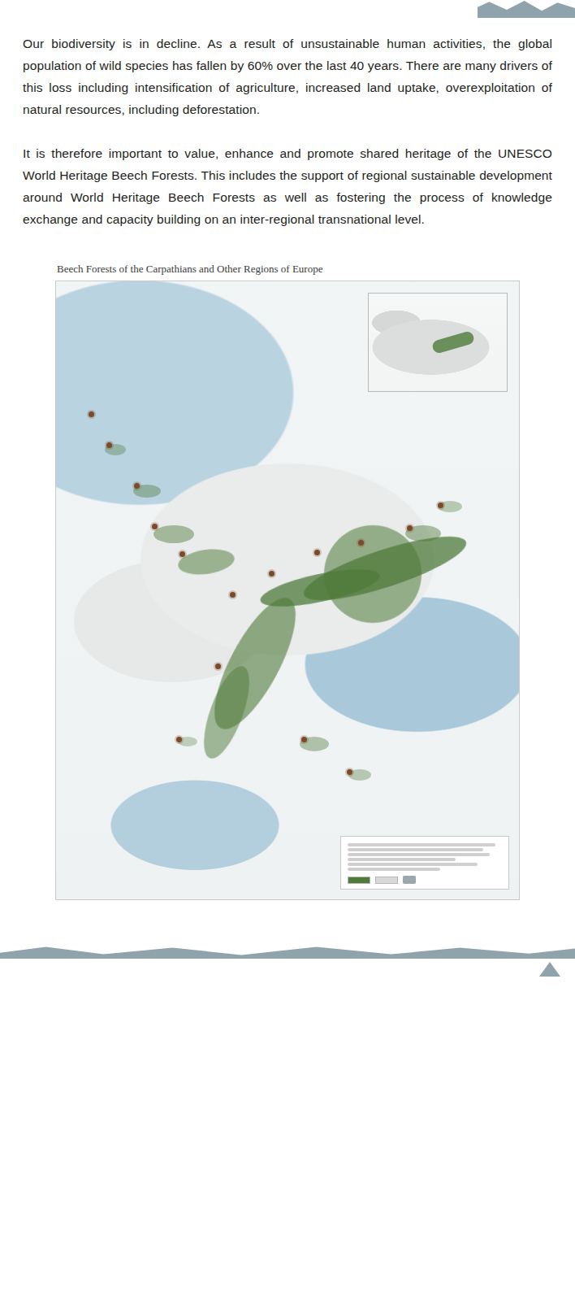Our biodiversity is in decline. As a result of unsustainable human activities, the global population of wild species has fallen by 60% over the last 40 years. There are many drivers of this loss including intensification of agriculture, increased land uptake, overexploitation of natural resources, including deforestation.
It is therefore important to value, enhance and promote shared heritage of the UNESCO World Heritage Beech Forests. This includes the support of regional sustainable development around World Heritage Beech Forests as well as fostering the process of knowledge exchange and capacity building on an inter-regional transnational level.
Beech Forests of the Carpathians and Other Regions of Europe